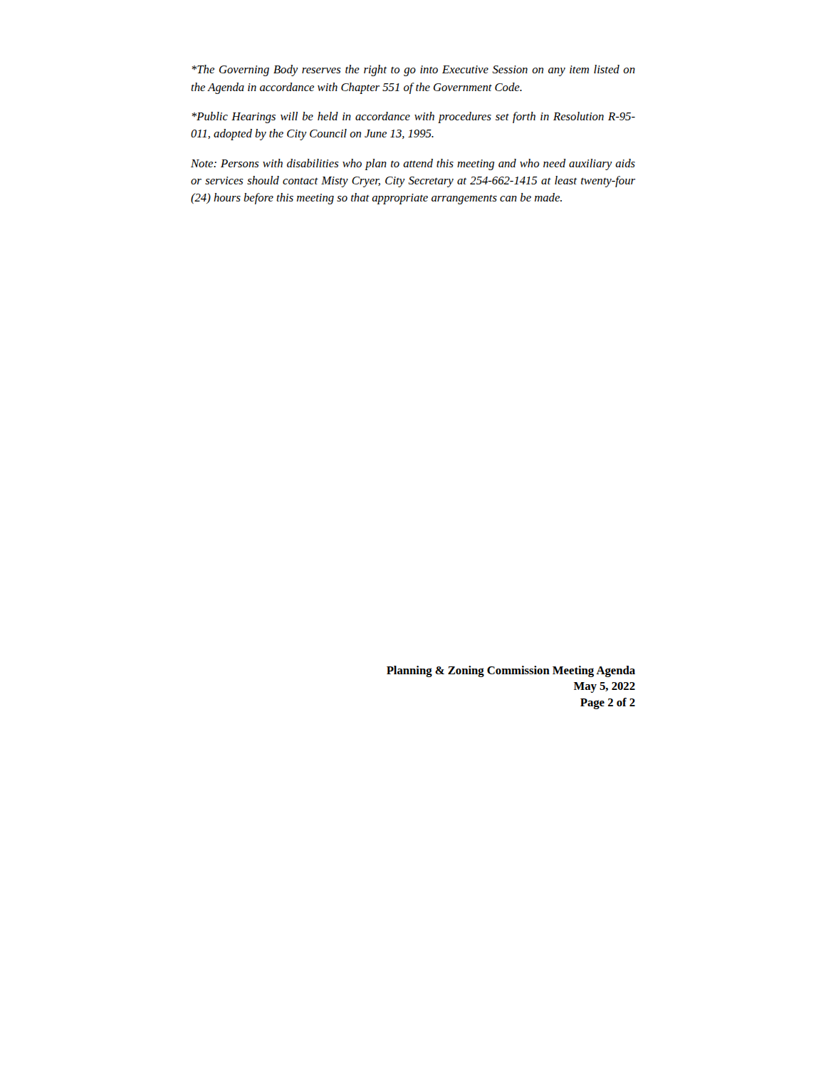*The Governing Body reserves the right to go into Executive Session on any item listed on the Agenda in accordance with Chapter 551 of the Government Code.
*Public Hearings will be held in accordance with procedures set forth in Resolution R-95-011, adopted by the City Council on June 13, 1995.
Note: Persons with disabilities who plan to attend this meeting and who need auxiliary aids or services should contact Misty Cryer, City Secretary at 254-662-1415 at least twenty-four (24) hours before this meeting so that appropriate arrangements can be made.
Planning & Zoning Commission Meeting Agenda
May 5, 2022
Page 2 of 2